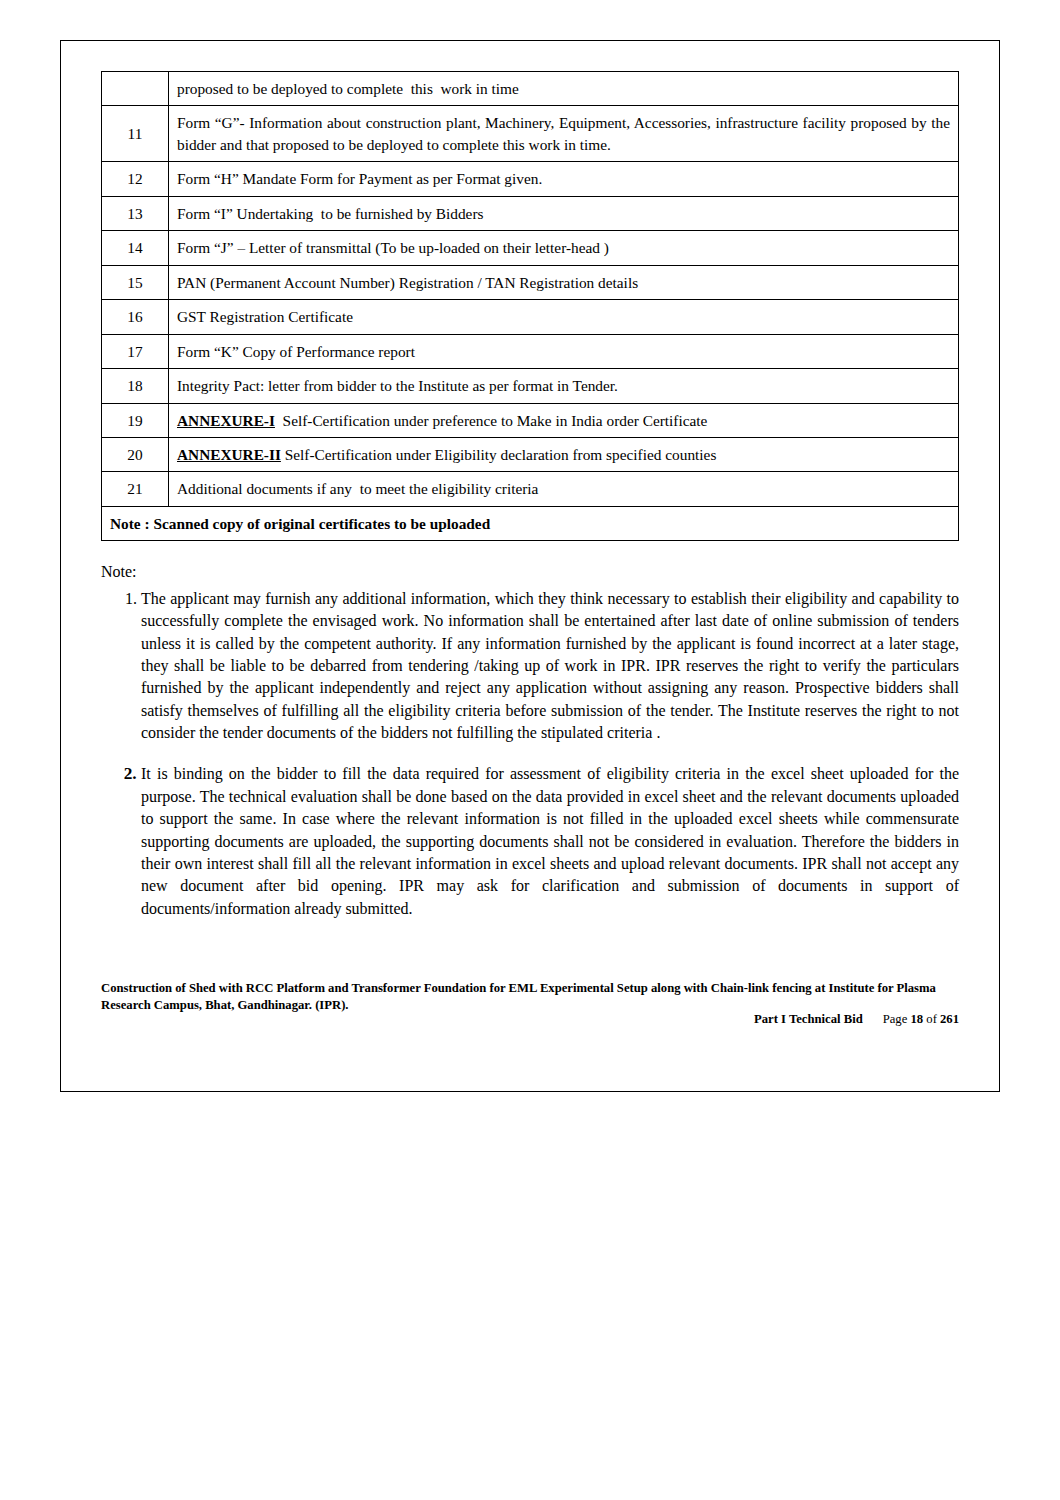| | proposed to be deployed to complete this work in time |
| 11 | Form “G”- Information about construction plant, Machinery, Equipment, Accessories, infrastructure facility proposed by the bidder and that proposed to be deployed to complete this work in time. |
| 12 | Form “H” Mandate Form for Payment as per Format given. |
| 13 | Form “I” Undertaking to be furnished by Bidders |
| 14 | Form “J” – Letter of transmittal (To be up-loaded on their letter-head ) |
| 15 | PAN (Permanent Account Number) Registration / TAN Registration details |
| 16 | GST Registration Certificate |
| 17 | Form “K” Copy of Performance report |
| 18 | Integrity Pact: letter from bidder to the Institute as per format in Tender. |
| 19 | ANNEXURE-I Self-Certification under preference to Make in India order Certificate |
| 20 | ANNEXURE-II Self-Certification under Eligibility declaration from specified counties |
| 21 | Additional documents if any to meet the eligibility criteria |
| Note : Scanned copy of original certificates to be uploaded |
Note:
The applicant may furnish any additional information, which they think necessary to establish their eligibility and capability to successfully complete the envisaged work. No information shall be entertained after last date of online submission of tenders unless it is called by the competent authority. If any information furnished by the applicant is found incorrect at a later stage, they shall be liable to be debarred from tendering /taking up of work in IPR. IPR reserves the right to verify the particulars furnished by the applicant independently and reject any application without assigning any reason. Prospective bidders shall satisfy themselves of fulfilling all the eligibility criteria before submission of the tender. The Institute reserves the right to not consider the tender documents of the bidders not fulfilling the stipulated criteria .
It is binding on the bidder to fill the data required for assessment of eligibility criteria in the excel sheet uploaded for the purpose. The technical evaluation shall be done based on the data provided in excel sheet and the relevant documents uploaded to support the same. In case where the relevant information is not filled in the uploaded excel sheets while commensurate supporting documents are uploaded, the supporting documents shall not be considered in evaluation. Therefore the bidders in their own interest shall fill all the relevant information in excel sheets and upload relevant documents. IPR shall not accept any new document after bid opening. IPR may ask for clarification and submission of documents in support of documents/information already submitted.
Construction of Shed with RCC Platform and Transformer Foundation for EML Experimental Setup along with Chain-link fencing at Institute for Plasma Research Campus, Bhat, Gandhinagar. (IPR).
Part I Technical Bid
Page 18 of 261